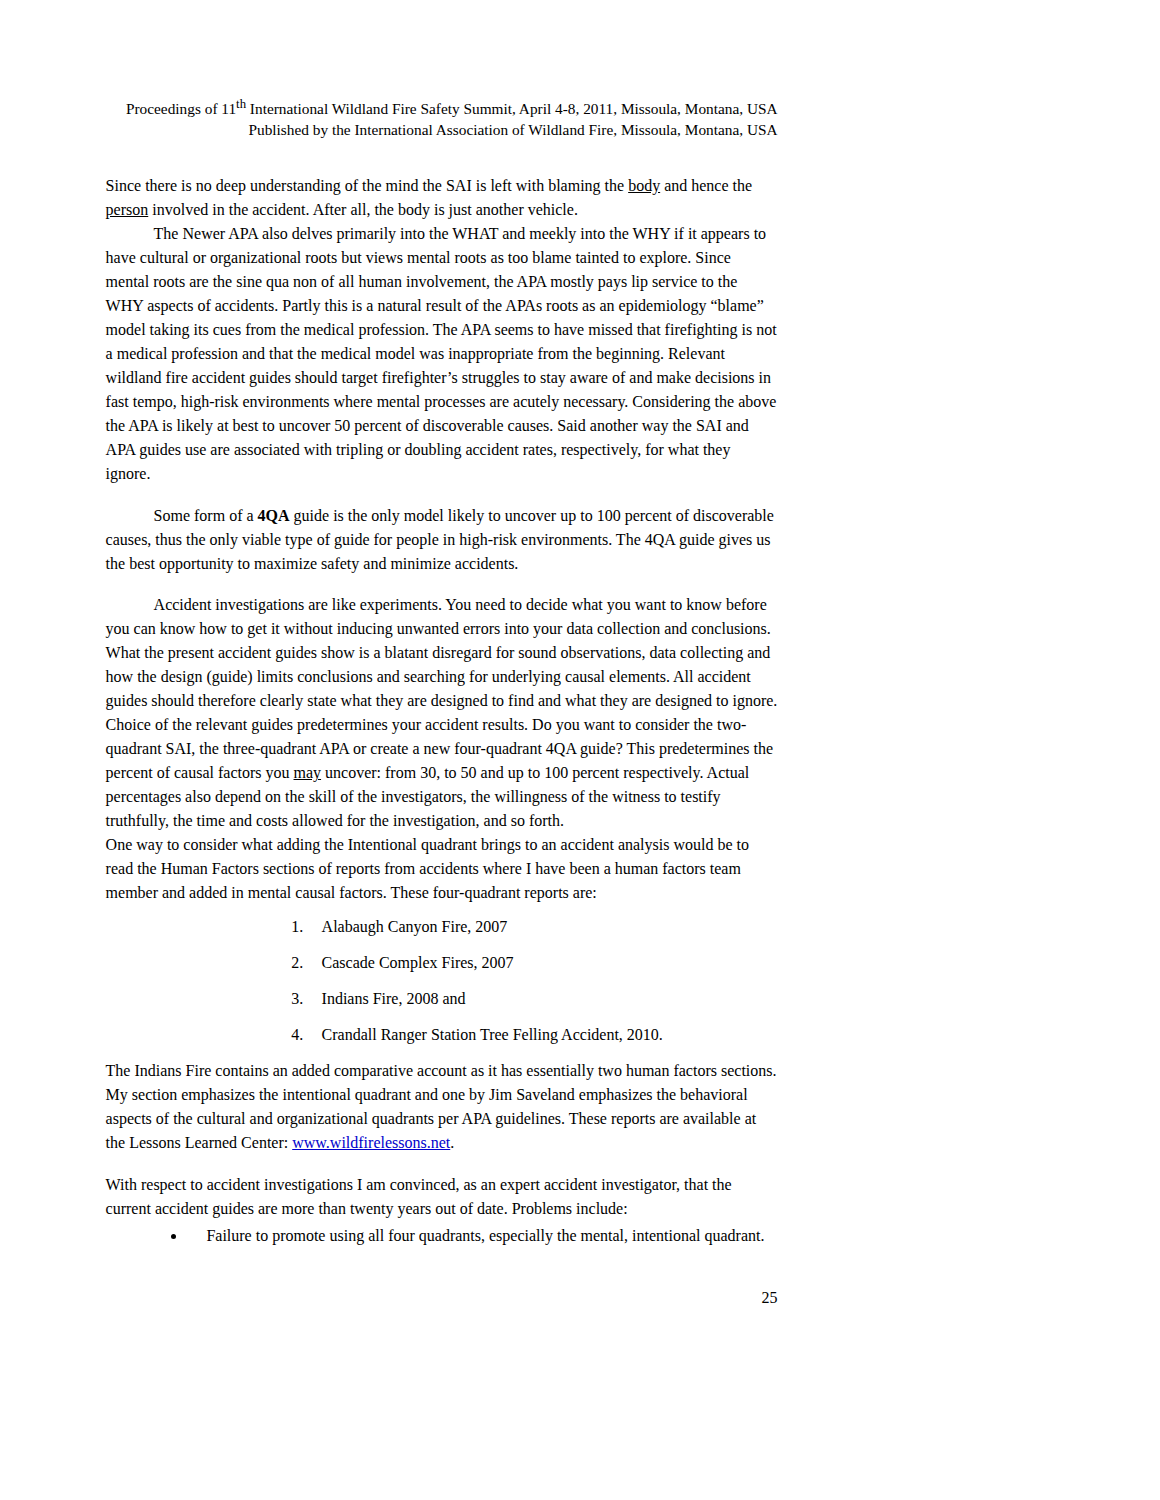Proceedings of 11th International Wildland Fire Safety Summit, April 4-8, 2011, Missoula, Montana, USA
Published by the International Association of Wildland Fire, Missoula, Montana, USA
Since there is no deep understanding of the mind the SAI is left with blaming the body and hence the person involved in the accident. After all, the body is just another vehicle.
The Newer APA also delves primarily into the WHAT and meekly into the WHY if it appears to have cultural or organizational roots but views mental roots as too blame tainted to explore. Since mental roots are the sine qua non of all human involvement, the APA mostly pays lip service to the WHY aspects of accidents. Partly this is a natural result of the APAs roots as an epidemiology “blame” model taking its cues from the medical profession. The APA seems to have missed that firefighting is not a medical profession and that the medical model was inappropriate from the beginning. Relevant wildland fire accident guides should target firefighter’s struggles to stay aware of and make decisions in fast tempo, high-risk environments where mental processes are acutely necessary. Considering the above the APA is likely at best to uncover 50 percent of discoverable causes. Said another way the SAI and APA guides use are associated with tripling or doubling accident rates, respectively, for what they ignore.
Some form of a 4QA guide is the only model likely to uncover up to 100 percent of discoverable causes, thus the only viable type of guide for people in high-risk environments. The 4QA guide gives us the best opportunity to maximize safety and minimize accidents.
Accident investigations are like experiments. You need to decide what you want to know before you can know how to get it without inducing unwanted errors into your data collection and conclusions. What the present accident guides show is a blatant disregard for sound observations, data collecting and how the design (guide) limits conclusions and searching for underlying causal elements. All accident guides should therefore clearly state what they are designed to find and what they are designed to ignore. Choice of the relevant guides predetermines your accident results. Do you want to consider the two-quadrant SAI, the three-quadrant APA or create a new four-quadrant 4QA guide? This predetermines the percent of causal factors you may uncover: from 30, to 50 and up to 100 percent respectively. Actual percentages also depend on the skill of the investigators, the willingness of the witness to testify truthfully, the time and costs allowed for the investigation, and so forth.
One way to consider what adding the Intentional quadrant brings to an accident analysis would be to read the Human Factors sections of reports from accidents where I have been a human factors team member and added in mental causal factors. These four-quadrant reports are:
Alabaugh Canyon Fire, 2007
Cascade Complex Fires, 2007
Indians Fire, 2008 and
Crandall Ranger Station Tree Felling Accident, 2010.
The Indians Fire contains an added comparative account as it has essentially two human factors sections. My section emphasizes the intentional quadrant and one by Jim Saveland emphasizes the behavioral aspects of the cultural and organizational quadrants per APA guidelines. These reports are available at the Lessons Learned Center: www.wildfirelessons.net.
With respect to accident investigations I am convinced, as an expert accident investigator, that the current accident guides are more than twenty years out of date. Problems include:
Failure to promote using all four quadrants, especially the mental, intentional quadrant.
25